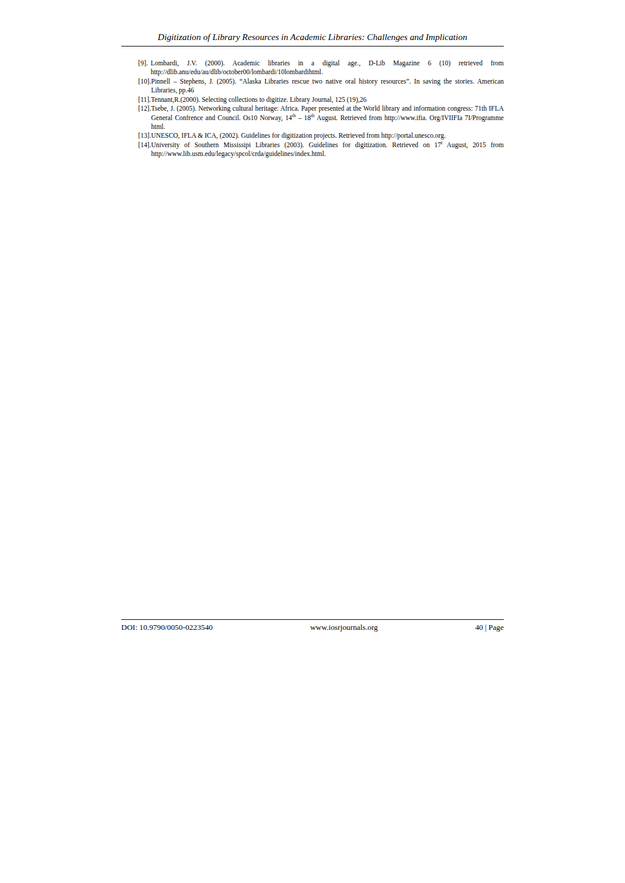Digitization of Library Resources in Academic Libraries: Challenges and Implication
[9].
Lombardi, J.V. (2000). Academic libraries in a digital age., D-Lib Magazine 6 (10) retrieved from http://dlib.anu/edu/au/dlib/october00/lombardi/10lombardihtml.
[10].
Pinnell – Stephens, J. (2005). “Alaska Libraries rescue two native oral history resources”. In saving the stories. American Libraries, pp.46
[11].
Tennant,R.(2000). Selecting collections to digitize. Library Journal, 125 (19),26
[12].
Tsebe, J. (2005). Networking cultural heritage: Africa. Paper presented at the World library and information congress: 71th IFLA General Confrence and Council. Os10 Norway, 14th – 18th August. Retrieved from http://www.ifia. Org/IVIIFIa 7I/Programme html.
[13].
UNESCO, IFLA & ICA, (2002). Guidelines for digitization projects. Retrieved from http://portal.unesco.org.
[14].
University of Southern Mississipi Libraries (2003). Guidelines for digitization. Retrieved on 17t August, 2015 from http://www.lib.usm.edu/legacy/spcol/crda/guidelines/index.html.
DOI: 10.9790/0050-0223540
www.iosrjournals.org
40 | Page